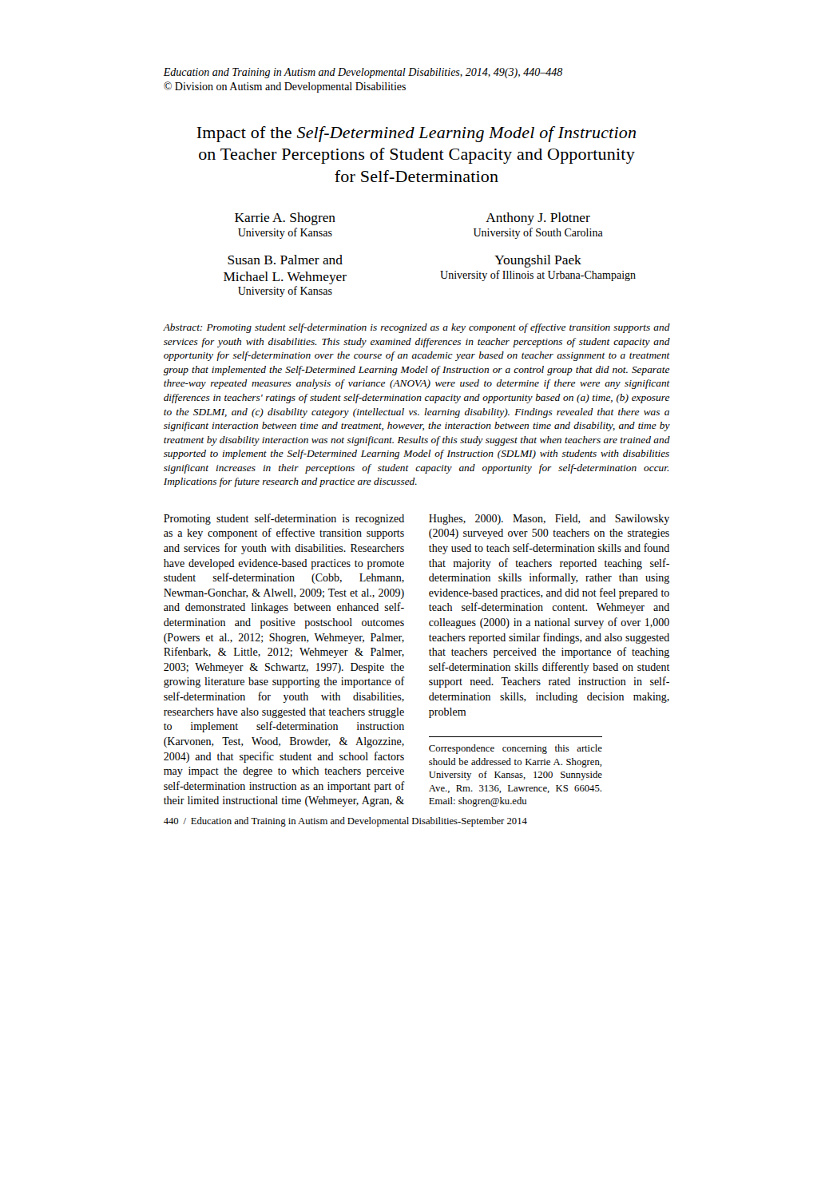Education and Training in Autism and Developmental Disabilities, 2014, 49(3), 440–448
© Division on Autism and Developmental Disabilities
Impact of the Self-Determined Learning Model of Instruction
on Teacher Perceptions of Student Capacity and Opportunity
for Self-Determination
Karrie A. Shogren
University of Kansas
Anthony J. Plotner
University of South Carolina
Susan B. Palmer and
Michael L. Wehmeyer
University of Kansas
Youngshil Paek
University of Illinois at Urbana-Champaign
Abstract: Promoting student self-determination is recognized as a key component of effective transition supports and services for youth with disabilities. This study examined differences in teacher perceptions of student capacity and opportunity for self-determination over the course of an academic year based on teacher assignment to a treatment group that implemented the Self-Determined Learning Model of Instruction or a control group that did not. Separate three-way repeated measures analysis of variance (ANOVA) were used to determine if there were any significant differences in teachers' ratings of student self-determination capacity and opportunity based on (a) time, (b) exposure to the SDLMI, and (c) disability category (intellectual vs. learning disability). Findings revealed that there was a significant interaction between time and treatment, however, the interaction between time and disability, and time by treatment by disability interaction was not significant. Results of this study suggest that when teachers are trained and supported to implement the Self-Determined Learning Model of Instruction (SDLMI) with students with disabilities significant increases in their perceptions of student capacity and opportunity for self-determination occur. Implications for future research and practice are discussed.
Promoting student self-determination is recognized as a key component of effective transition supports and services for youth with disabilities. Researchers have developed evidence-based practices to promote student self-determination (Cobb, Lehmann, Newman-Gonchar, & Alwell, 2009; Test et al., 2009) and demonstrated linkages between enhanced self-determination and positive postschool outcomes (Powers et al., 2012; Shogren, Wehmeyer, Palmer, Rifenbark, & Little, 2012; Wehmeyer & Palmer, 2003; Wehmeyer & Schwartz, 1997). Despite the growing literature base supporting the importance of self-determination for youth with disabilities, researchers have also suggested that teachers struggle to implement self-determination instruction (Karvonen, Test, Wood, Browder, & Algozzine, 2004) and that specific student and school factors may impact the degree to which teachers perceive self-determination instruction as an important part of their limited instructional time (Wehmeyer, Agran, & Hughes, 2000). Mason, Field, and Sawilowsky (2004) surveyed over 500 teachers on the strategies they used to teach self-determination skills and found that majority of teachers reported teaching self-determination skills informally, rather than using evidence-based practices, and did not feel prepared to teach self-determination content. Wehmeyer and colleagues (2000) in a national survey of over 1,000 teachers reported similar findings, and also suggested that teachers perceived the importance of teaching self-determination skills differently based on student support need. Teachers rated instruction in self-determination skills, including decision making, problem
Correspondence concerning this article should be addressed to Karrie A. Shogren, University of Kansas, 1200 Sunnyside Ave., Rm. 3136, Lawrence, KS 66045. Email: shogren@ku.edu
440/Education and Training in Autism and Developmental Disabilities-September 2014